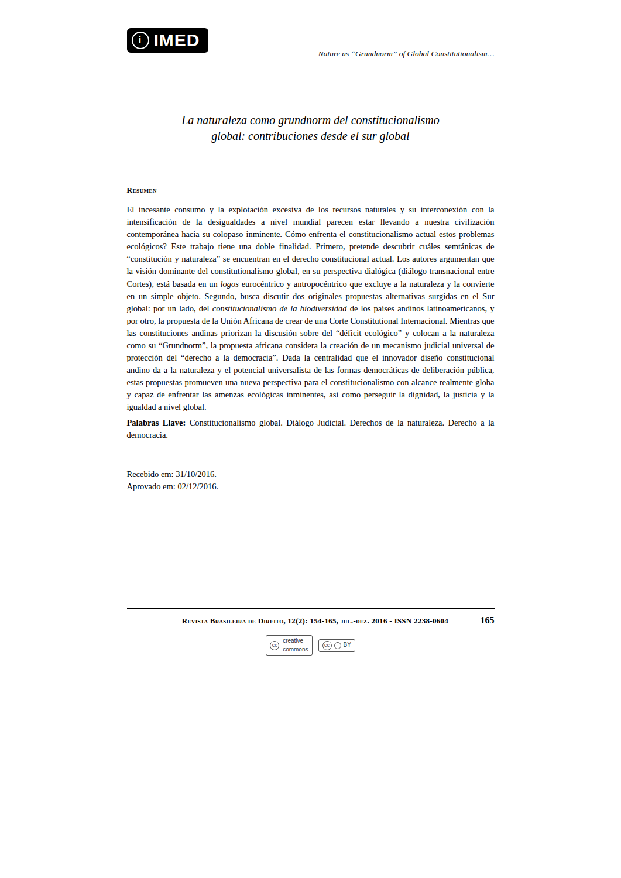i IMED
Nature as “Grundnorm” of Global Constitutionalism…
La naturaleza como grundnorm del constitucionalismo
global: contribuciones desde el sur global
Resumen
El incesante consumo y la explotación excesiva de los recursos naturales y su interconexión con la intensificación de la desigualdades a nivel mundial parecen estar llevando a nuestra civilización contemporánea hacia su colopaso inminente. Cómo enfrenta el constitucionalismo actual estos problemas ecológicos? Este trabajo tiene una doble finalidad. Primero, pretende descubrir cuáles semtánicas de “constitución y naturaleza” se encuentran en el derecho constitucional actual. Los autores argumentan que la visión dominante del constitutionalismo global, en su perspectiva dialógica (diálogo transnacional entre Cortes), está basada en un logos eurocéntrico y antropocéntrico que excluye a la naturaleza y la convierte en un simple objeto. Segundo, busca discutir dos originales propuestas alternativas surgidas en el Sur global: por un lado, del constitucionalismo de la biodiversidad de los países andinos latinoamericanos, y por otro, la propuesta de la Unión Africana de crear de una Corte Constitutional Internacional. Mientras que las constituciones andinas priorizan la discusión sobre del “déficit ecológico” y colocan a la naturaleza como su “Grundnorm”, la propuesta africana considera la creación de un mecanismo judicial universal de protección del “derecho a la democracia”. Dada la centralidad que el innovador diseño constitucional andino da a la naturaleza y el potencial universalista de las formas democráticas de deliberación pública, estas propuestas promueven una nueva perspectiva para el constitucionalismo con alcance realmente globa y capaz de enfrentar las amenzas ecológicas inminentes, así como perseguir la dignidad, la justicia y la igualdad a nivel global.
Palabras Llave: Constitucionalismo global. Diálogo Judicial. Derechos de la naturaleza. Derecho a la democracia.
Recebido em: 31/10/2016.
Aprovado em: 02/12/2016.
Revista Brasileira de Direito, 12(2): 154-165, jul.-dez. 2016 - ISSN 2238-0604
165
cccreative
commons cc BY